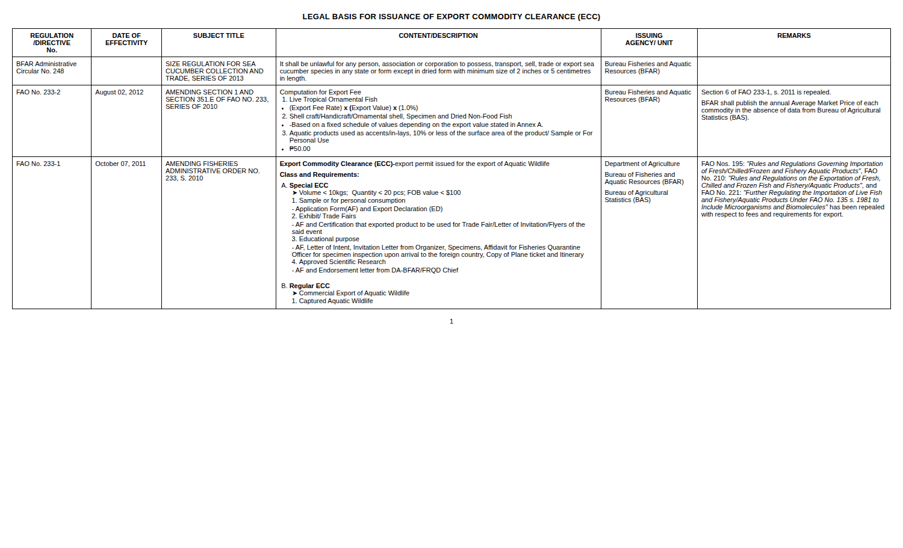LEGAL BASIS FOR ISSUANCE OF EXPORT COMMODITY CLEARANCE (ECC)
| REGULATION /DIRECTIVE No. | DATE OF EFFECTIVITY | SUBJECT TITLE | CONTENT/DESCRIPTION | ISSUING AGENCY/ UNIT | REMARKS |
| --- | --- | --- | --- | --- | --- |
| BFAR Administrative Circular No. 248 | | SIZE REGULATION FOR SEA CUCUMBER COLLECTION AND TRADE, SERIES OF 2013 | It shall be unlawful for any person, association or corporation to possess, transport, sell, trade or export sea cucumber species in any state or form except in dried form with minimum size of 2 inches or 5 centimetres in length. | Bureau Fisheries and Aquatic Resources (BFAR) | |
| FAO No. 233-2 | August 02, 2012 | AMENDING SECTION 1 AND SECTION 351.E OF FAO NO. 233, SERIES OF 2010 | Computation for Export Fee Live Tropical Ornamental Fish (Export Fee Rate) x ( Export Value) x (1.0%) Shell craft/Handicraft/Ornamental shell, Specimen and Dried Non-Food Fish -Based on a fixed schedule of values depending on the export value stated in Annex A. Aquatic products used as accents/in-lays, 10% or less of the surface area of the product/ Sample or For Personal Use ₱50.00 | Bureau Fisheries and Aquatic Resources (BFAR) | Section 6 of FAO 233-1, s. 2011 is repealed. BFAR shall publish the annual Average Market Price of each commodity in the absence of data from Bureau of Agricultural Statistics (BAS). |
| FAO No. 233-1 | October 07, 2011 | AMENDING FISHERIES ADMINISTRATIVE ORDER NO. 233, S. 2010 | Export Commodity Clearance (ECC)- export permit issued for the export of Aquatic Wildlife Class and Requirements: Special ECC ➤ Volume < 10kgs; Quantity < 20 pcs; FOB value < $100 Sample or for personal consumption - Application Form(AF) and Export Declaration (ED) Exhibit/ Trade Fairs - AF and Certification that exported product to be used for Trade Fair/Letter of Invitation/Flyers of the said event Educational purpose - AF, Letter of Intent, Invitation Letter from Organizer, Specimens, Affidavit for Fisheries Quarantine Officer for specimen inspection upon arrival to the foreign country, Copy of Plane ticket and Itinerary Approved Scientific Research - AF and Endorsement letter from DA-BFAR/FRQD Chief Regular ECC ➤ Commercial Export of Aquatic Wildlife Captured Aquatic Wildlife | Department of Agriculture Bureau of Fisheries and Aquatic Resources (BFAR) Bureau of Agricultural Statistics (BAS) | FAO Nos. 195: "Rules and Regulations Governing Importation of Fresh/Chilled/Frozen and Fishery Aquatic Products" , FAO No. 210: "Rules and Regulations on the Exportation of Fresh, Chilled and Frozen Fish and Fishery/Aquatic Products" , and FAO No. 221: "Further Regulating the Importation of Live Fish and Fishery/Aquatic Products Under FAO No. 135 s. 1981 to Include Microorganisms and Biomolecules" has been repealed with respect to fees and requirements for export. |
1